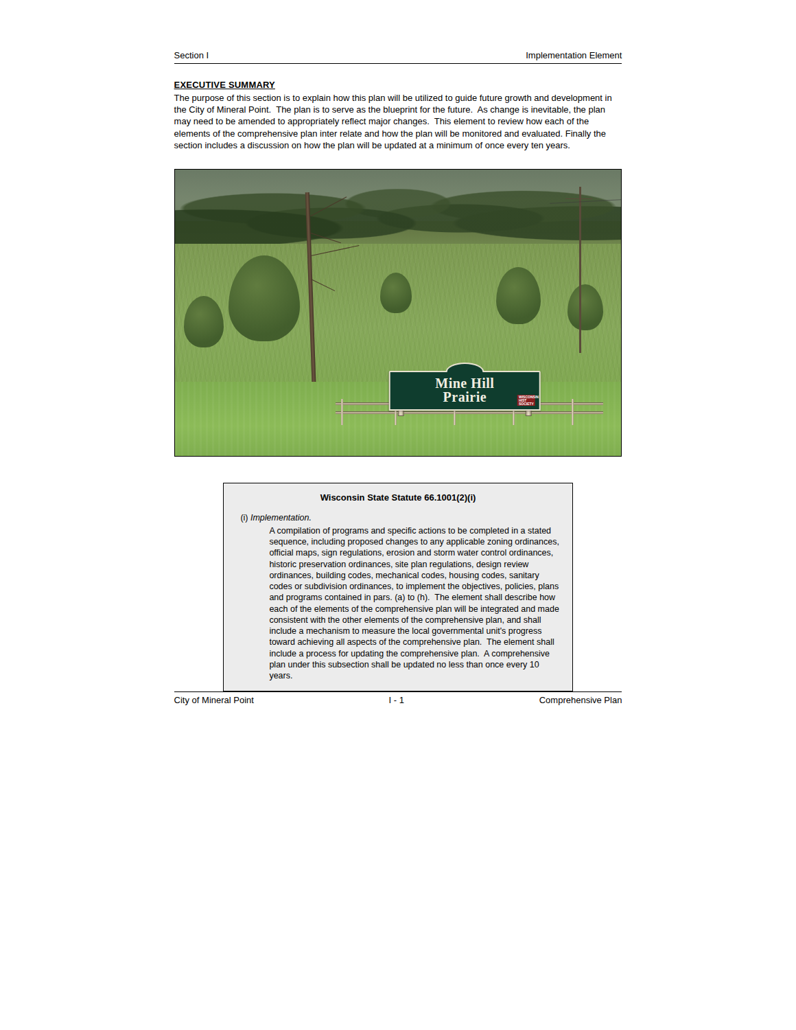Section I
Implementation Element
EXECUTIVE SUMMARY
The purpose of this section is to explain how this plan will be utilized to guide future growth and development in the City of Mineral Point. The plan is to serve as the blueprint for the future. As change is inevitable, the plan may need to be amended to appropriately reflect major changes. This element to review how each of the elements of the comprehensive plan inter relate and how the plan will be monitored and evaluated. Finally the section includes a discussion on how the plan will be updated at a minimum of once every ten years.
Mine Hill Prairie
WISCONSIN
HIST
SOCIETY
Wisconsin State Statute 66.1001(2)(i)
(i) Implementation.
A compilation of programs and specific actions to be completed in a stated sequence, including proposed changes to any applicable zoning ordinances, official maps, sign regulations, erosion and storm water control ordinances, historic preservation ordinances, site plan regulations, design review ordinances, building codes, mechanical codes, housing codes, sanitary codes or subdivision ordinances, to implement the objectives, policies, plans and programs contained in pars. (a) to (h). The element shall describe how each of the elements of the comprehensive plan will be integrated and made consistent with the other elements of the comprehensive plan, and shall include a mechanism to measure the local governmental unit's progress toward achieving all aspects of the comprehensive plan. The element shall include a process for updating the comprehensive plan. A comprehensive plan under this subsection shall be updated no less than once every 10 years.
City of Mineral Point
I - 1
Comprehensive Plan